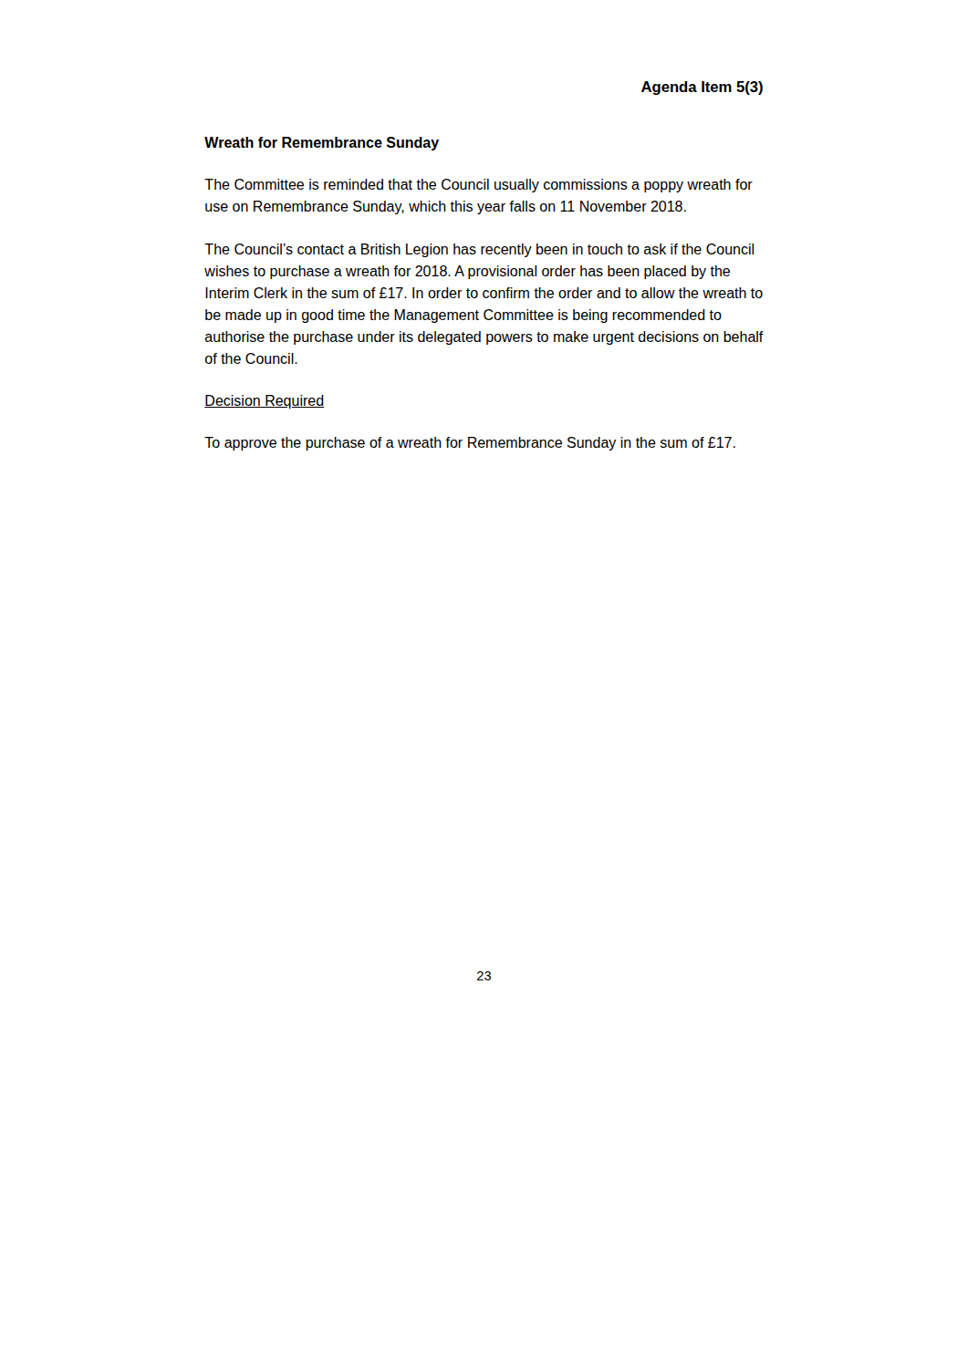Agenda Item 5(3)
Wreath for Remembrance Sunday
The Committee is reminded that the Council usually commissions a poppy wreath for use on Remembrance Sunday, which this year falls on 11 November 2018.
The Council’s contact a British Legion has recently been in touch to ask if the Council wishes to purchase a wreath for 2018. A provisional order has been placed by the Interim Clerk in the sum of £17. In order to confirm the order and to allow the wreath to be made up in good time the Management Committee is being recommended to authorise the purchase under its delegated powers to make urgent decisions on behalf of the Council.
Decision Required
To approve the purchase of a wreath for Remembrance Sunday in the sum of £17.
23